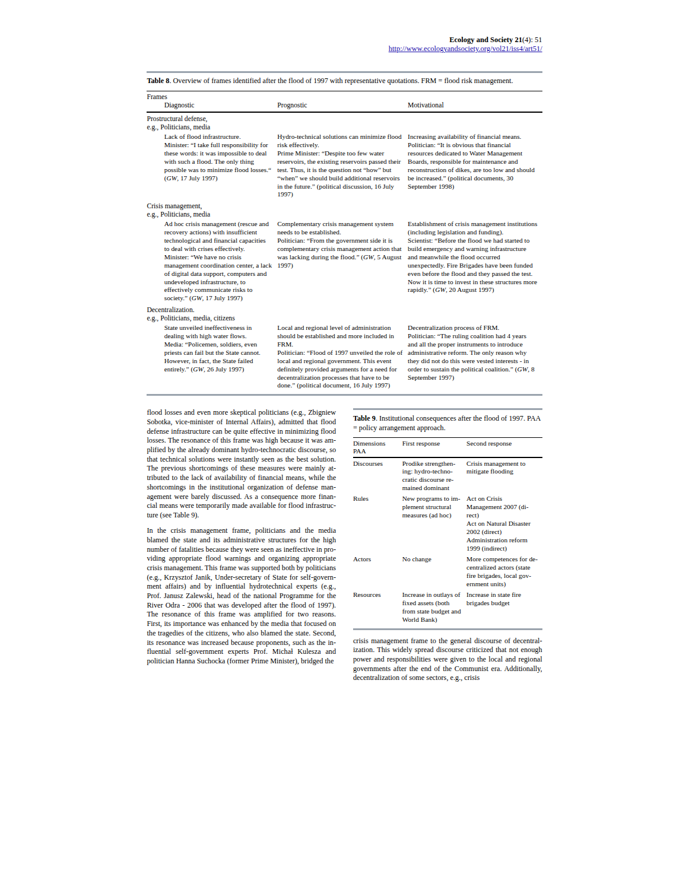Ecology and Society 21(4): 51
http://www.ecologyandsociety.org/vol21/iss4/art51/
Table 8. Overview of frames identified after the flood of 1997 with representative quotations. FRM = flood risk management.
| Frames |
| Diagnostic | Prognostic | Motivational |
| Prostructural defense, e.g., Politicians, media |
| Lack of flood infrastructure. Minister: “I take full responsibility for these words: it was impossible to deal with such a flood. The only thing possible was to minimize flood losses.“ ( GW , 17 July 1997) | Hydro-technical solutions can minimize flood risk effectively. Prime Minister: “Despite too few water reservoirs, the existing reservoirs passed their test. Thus, it is the question not “how” but “when” we should build additional reservoirs in the future.” (political discussion, 16 July 1997) | Increasing availability of financial means. Politician: “It is obvious that financial resources dedicated to Water Management Boards, responsible for maintenance and reconstruction of dikes, are too low and should be increased.” (political documents, 30 September 1998) |
| Crisis management, e.g., Politicians, media |
| Ad hoc crisis management (rescue and recovery actions) with insufficient technological and financial capacities to deal with crises effectively. Minister: “We have no crisis management coordination center, a lack of digital data support, computers and undeveloped infrastructure, to effectively communicate risks to society.” ( GW , 17 July 1997) | Complementary crisis management system needs to be established. Politician: “From the government side it is complementary crisis management action that was lacking during the flood.” ( GW , 5 August 1997) | Establishment of crisis management institutions (including legislation and funding). Scientist: “Before the flood we had started to build emergency and warning infrastructure and meanwhile the flood occurred unexpectedly. Fire Brigades have been funded even before the flood and they passed the test. Now it is time to invest in these structures more rapidly.” ( GW , 20 August 1997) |
| Decentralization. e.g., Politicians, media, citizens |
| State unveiled ineffectiveness in dealing with high water flows. Media: “Policemen, soldiers, even priests can fail but the State cannot. However, in fact, the State failed entirely.” ( GW , 26 July 1997) | Local and regional level of administration should be established and more included in FRM. Politician: “Flood of 1997 unveiled the role of local and regional government. This event definitely provided arguments for a need for decentralization processes that have to be done.” (political document, 16 July 1997) | Decentralization process of FRM. Politician: “The ruling coalition had 4 years and all the proper instruments to introduce administrative reform. The only reason why they did not do this were vested interests - in order to sustain the political coalition.” ( GW , 8 September 1997) |
flood losses and even more skeptical politicians (e.g., Zbigniew Sobotka, vice-minister of Internal Affairs), admitted that flood defense infrastructure can be quite effective in minimizing flood losses. The resonance of this frame was high because it was amplified by the already dominant hydro-technocratic discourse, so that technical solutions were instantly seen as the best solution. The previous shortcomings of these measures were mainly attributed to the lack of availability of financial means, while the shortcomings in the institutional organization of defense management were barely discussed. As a consequence more financial means were temporarily made available for flood infrastructure (see Table 9).
In the crisis management frame, politicians and the media blamed the state and its administrative structures for the high number of fatalities because they were seen as ineffective in providing appropriate flood warnings and organizing appropriate crisis management. This frame was supported both by politicians (e.g., Krzysztof Janik, Under-secretary of State for self-government affairs) and by influential hydrotechnical experts (e.g., Prof. Janusz Zalewski, head of the national Programme for the River Odra - 2006 that was developed after the flood of 1997). The resonance of this frame was amplified for two reasons. First, its importance was enhanced by the media that focused on the tragedies of the citizens, who also blamed the state. Second, its resonance was increased because proponents, such as the influential self-government experts Prof. Michał Kulesza and politician Hanna Suchocka (former Prime Minister), bridged the
Table 9. Institutional consequences after the flood of 1997. PAA = policy arrangement approach.
| Dimensions PAA | First response | Second response |
| --- | --- | --- |
| Discourses | Prodike strengthening: hydro-technocratic discourse remained dominant | Crisis management to mitigate flooding |
| Rules | New programs to implement structural measures (ad hoc) | Act on Crisis Management 2007 (direct) Act on Natural Disaster 2002 (direct) Administration reform 1999 (indirect) |
| Actors | No change | More competences for decentralized actors (state fire brigades, local government units) |
| Resources | Increase in outlays of fixed assets (both from state budget and World Bank) | Increase in state fire brigades budget |
crisis management frame to the general discourse of decentralization. This widely spread discourse criticized that not enough power and responsibilities were given to the local and regional governments after the end of the Communist era. Additionally, decentralization of some sectors, e.g., crisis